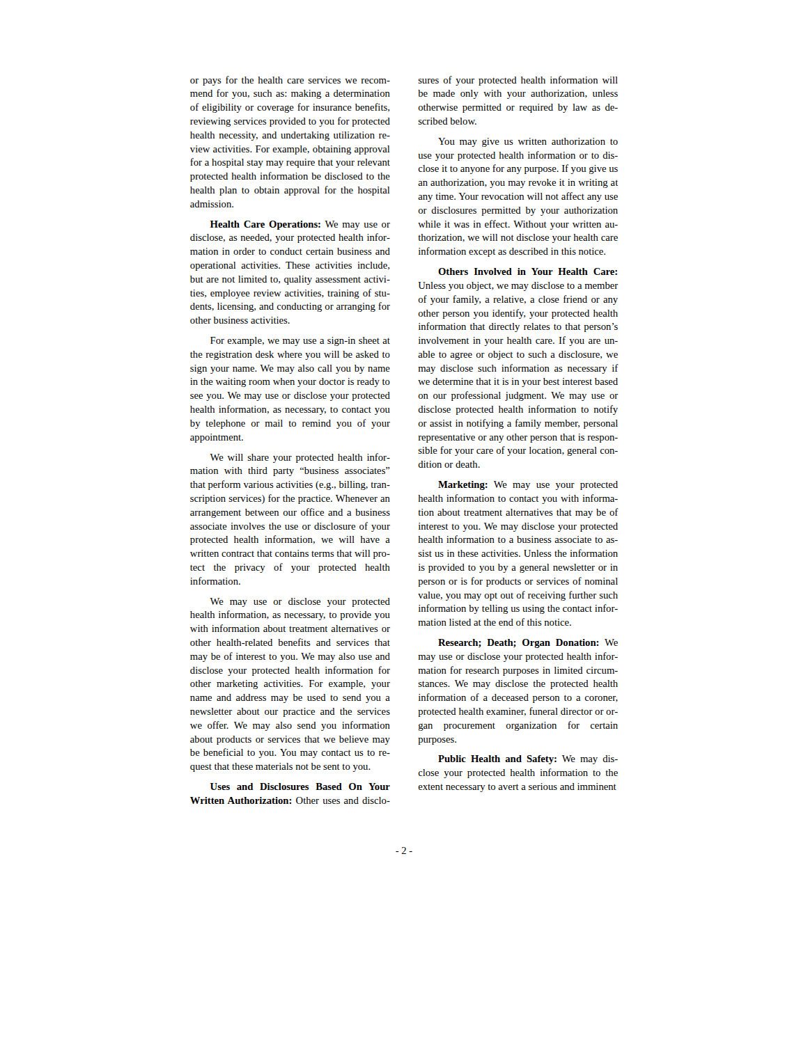or pays for the health care services we recommend for you, such as: making a determination of eligibility or coverage for insurance benefits, reviewing services provided to you for protected health necessity, and undertaking utilization review activities. For example, obtaining approval for a hospital stay may require that your relevant protected health information be disclosed to the health plan to obtain approval for the hospital admission.
Health Care Operations: We may use or disclose, as needed, your protected health information in order to conduct certain business and operational activities. These activities include, but are not limited to, quality assessment activities, employee review activities, training of students, licensing, and conducting or arranging for other business activities.
For example, we may use a sign-in sheet at the registration desk where you will be asked to sign your name. We may also call you by name in the waiting room when your doctor is ready to see you. We may use or disclose your protected health information, as necessary, to contact you by telephone or mail to remind you of your appointment.
We will share your protected health information with third party “business associates” that perform various activities (e.g., billing, transcription services) for the practice. Whenever an arrangement between our office and a business associate involves the use or disclosure of your protected health information, we will have a written contract that contains terms that will protect the privacy of your protected health information.
We may use or disclose your protected health information, as necessary, to provide you with information about treatment alternatives or other health-related benefits and services that may be of interest to you. We may also use and disclose your protected health information for other marketing activities. For example, your name and address may be used to send you a newsletter about our practice and the services we offer. We may also send you information about products or services that we believe may be beneficial to you. You may contact us to request that these materials not be sent to you.
Uses and Disclosures Based On Your Written Authorization: Other uses and disclosures of your protected health information will be made only with your authorization, unless otherwise permitted or required by law as described below.
You may give us written authorization to use your protected health information or to disclose it to anyone for any purpose. If you give us an authorization, you may revoke it in writing at any time. Your revocation will not affect any use or disclosures permitted by your authorization while it was in effect. Without your written authorization, we will not disclose your health care information except as described in this notice.
Others Involved in Your Health Care: Unless you object, we may disclose to a member of your family, a relative, a close friend or any other person you identify, your protected health information that directly relates to that person’s involvement in your health care. If you are unable to agree or object to such a disclosure, we may disclose such information as necessary if we determine that it is in your best interest based on our professional judgment. We may use or disclose protected health information to notify or assist in notifying a family member, personal representative or any other person that is responsible for your care of your location, general condition or death.
Marketing: We may use your protected health information to contact you with information about treatment alternatives that may be of interest to you. We may disclose your protected health information to a business associate to assist us in these activities. Unless the information is provided to you by a general newsletter or in person or is for products or services of nominal value, you may opt out of receiving further such information by telling us using the contact information listed at the end of this notice.
Research; Death; Organ Donation: We may use or disclose your protected health information for research purposes in limited circumstances. We may disclose the protected health information of a deceased person to a coroner, protected health examiner, funeral director or organ procurement organization for certain purposes.
Public Health and Safety: We may disclose your protected health information to the extent necessary to avert a serious and imminent
- 2 -